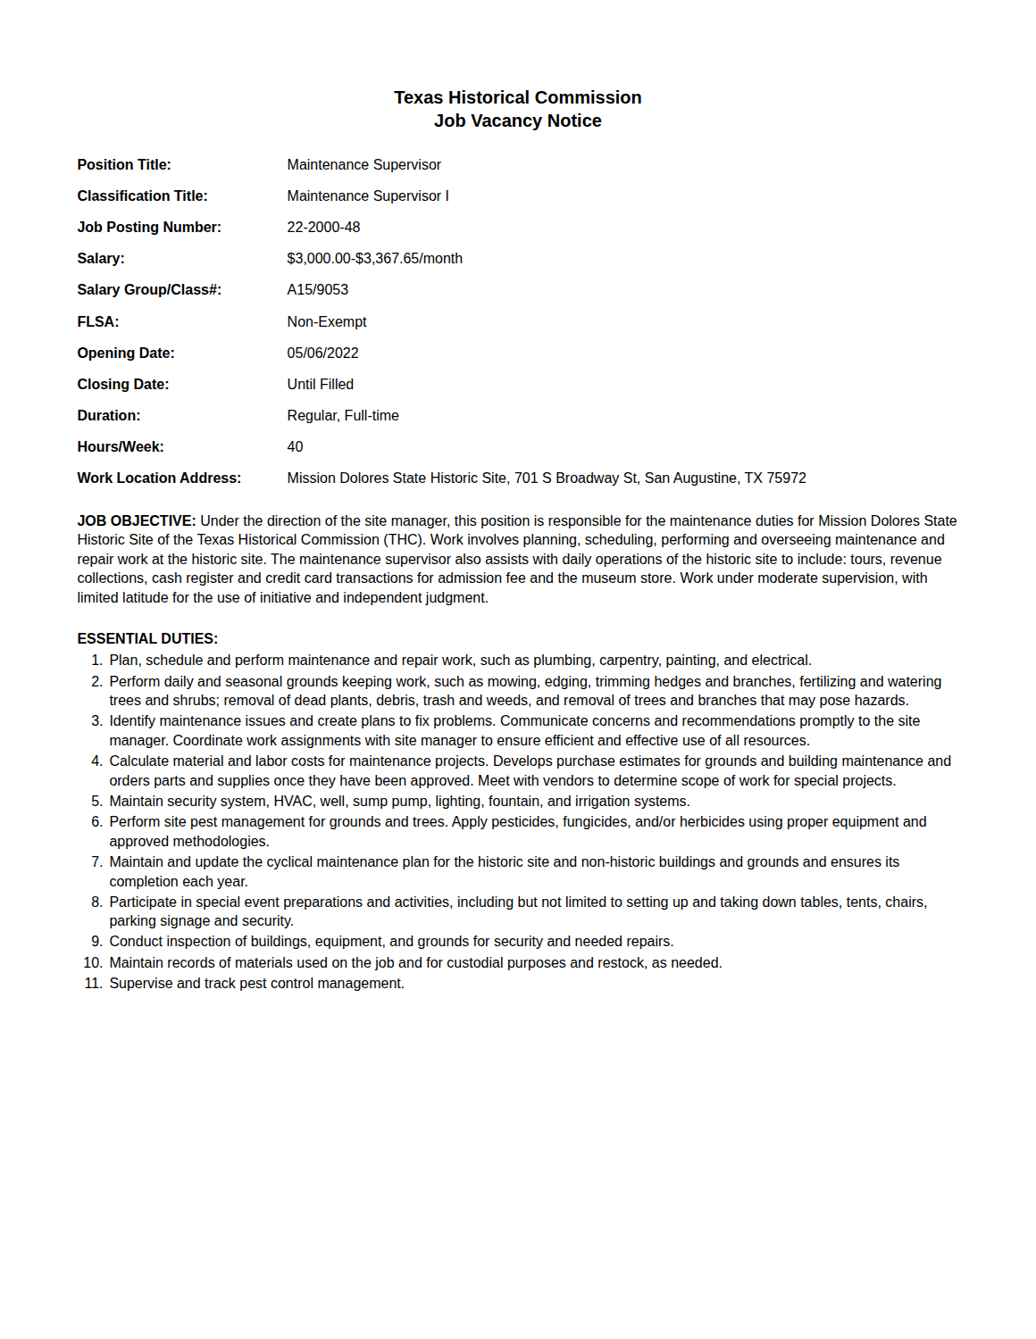Texas Historical Commission Job Vacancy Notice
Position Title:
Maintenance Supervisor
Classification Title:
Maintenance Supervisor I
Job Posting Number:
22-2000-48
Salary:
$3,000.00-$3,367.65/month
Salary Group/Class#:
A15/9053
FLSA:
Non-Exempt
Opening Date:
05/06/2022
Closing Date:
Until Filled
Duration:
Regular, Full-time
Hours/Week:
40
Work Location Address:
Mission Dolores State Historic Site, 701 S Broadway St, San Augustine, TX 75972
JOB OBJECTIVE: Under the direction of the site manager, this position is responsible for the maintenance duties for Mission Dolores State Historic Site of the Texas Historical Commission (THC). Work involves planning, scheduling, performing and overseeing maintenance and repair work at the historic site. The maintenance supervisor also assists with daily operations of the historic site to include: tours, revenue collections, cash register and credit card transactions for admission fee and the museum store. Work under moderate supervision, with limited latitude for the use of initiative and independent judgment.
ESSENTIAL DUTIES:
Plan, schedule and perform maintenance and repair work, such as plumbing, carpentry, painting, and electrical.
Perform daily and seasonal grounds keeping work, such as mowing, edging, trimming hedges and branches, fertilizing and watering trees and shrubs; removal of dead plants, debris, trash and weeds, and removal of trees and branches that may pose hazards.
Identify maintenance issues and create plans to fix problems. Communicate concerns and recommendations promptly to the site manager. Coordinate work assignments with site manager to ensure efficient and effective use of all resources.
Calculate material and labor costs for maintenance projects. Develops purchase estimates for grounds and building maintenance and orders parts and supplies once they have been approved. Meet with vendors to determine scope of work for special projects.
Maintain security system, HVAC, well, sump pump, lighting, fountain, and irrigation systems.
Perform site pest management for grounds and trees. Apply pesticides, fungicides, and/or herbicides using proper equipment and approved methodologies.
Maintain and update the cyclical maintenance plan for the historic site and non-historic buildings and grounds and ensures its completion each year.
Participate in special event preparations and activities, including but not limited to setting up and taking down tables, tents, chairs, parking signage and security.
Conduct inspection of buildings, equipment, and grounds for security and needed repairs.
Maintain records of materials used on the job and for custodial purposes and restock, as needed.
Supervise and track pest control management.